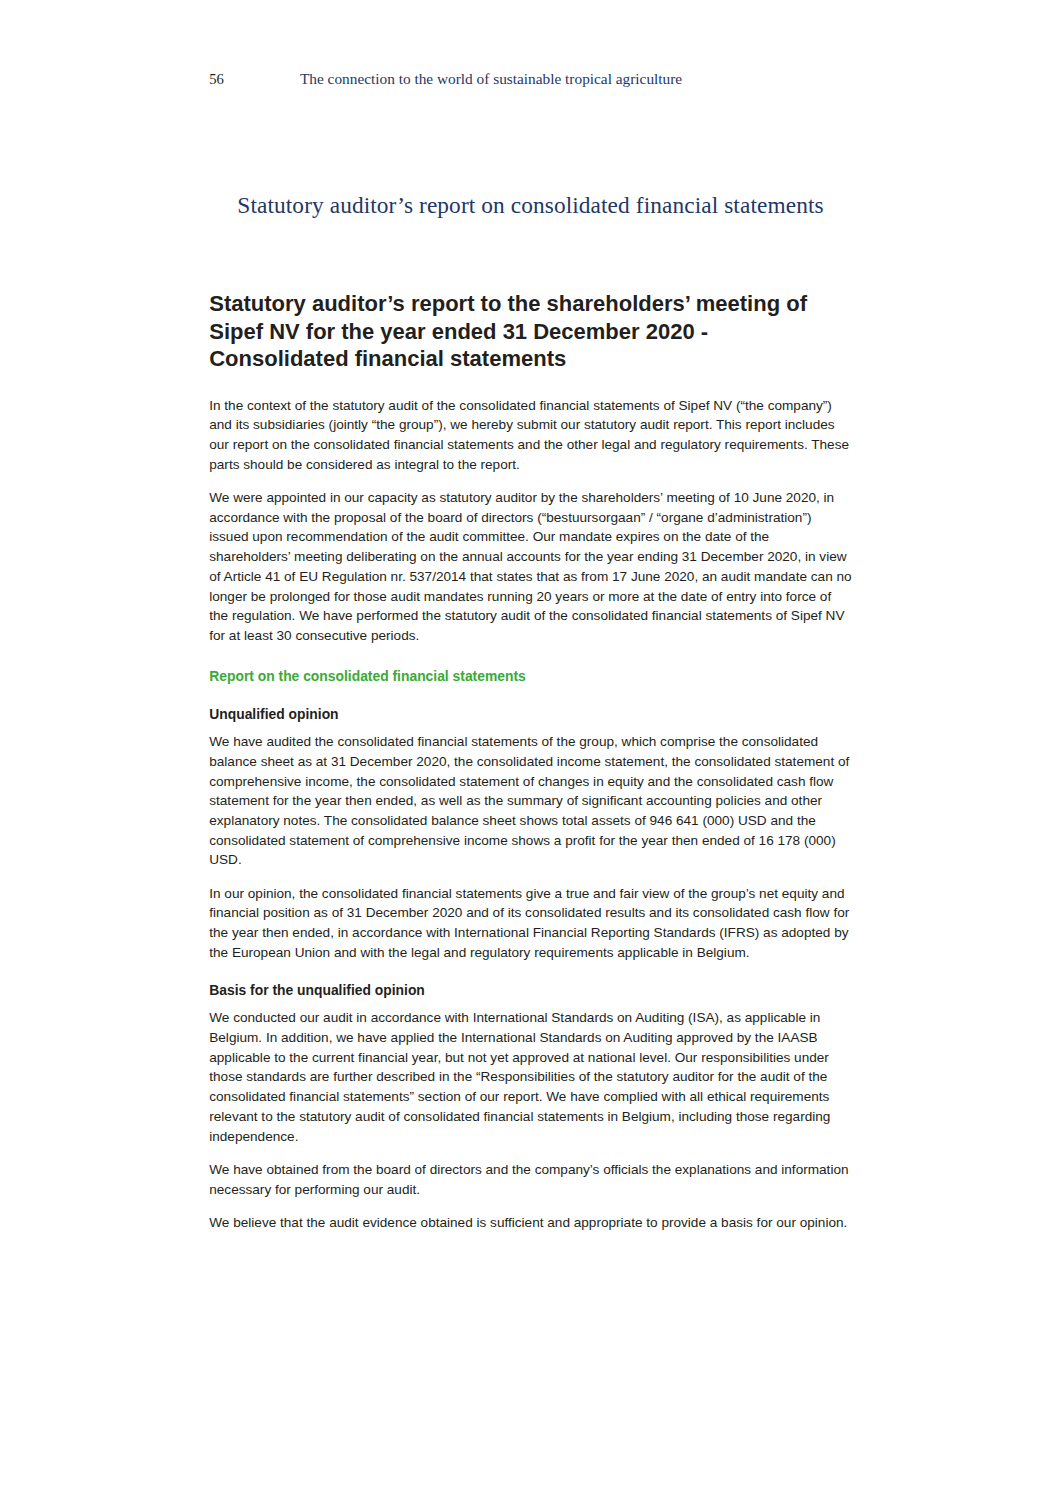56 The connection to the world of sustainable tropical agriculture
Statutory auditor’s report on consolidated financial statements
Statutory auditor’s report to the shareholders’ meeting of Sipef NV for the year ended 31 December 2020 - Consolidated financial statements
In the context of the statutory audit of the consolidated financial statements of Sipef NV (“the company”) and its subsidiaries (jointly “the group”), we hereby submit our statutory audit report. This report includes our report on the consolidated financial statements and the other legal and regulatory requirements. These parts should be considered as integral to the report.
We were appointed in our capacity as statutory auditor by the shareholders’ meeting of 10 June 2020, in accordance with the proposal of the board of directors (“bestuursorgaan” / “organe d’administration”) issued upon recommendation of the audit committee. Our mandate expires on the date of the shareholders’ meeting deliberating on the annual accounts for the year ending 31 December 2020, in view of Article 41 of EU Regulation nr. 537/2014 that states that as from 17 June 2020, an audit mandate can no longer be prolonged for those audit mandates running 20 years or more at the date of entry into force of the regulation. We have performed the statutory audit of the consolidated financial statements of Sipef NV for at least 30 consecutive periods.
Report on the consolidated financial statements
Unqualified opinion
We have audited the consolidated financial statements of the group, which comprise the consolidated balance sheet as at 31 December 2020, the consolidated income statement, the consolidated statement of comprehensive income, the consolidated statement of changes in equity and the consolidated cash flow statement for the year then ended, as well as the summary of significant accounting policies and other explanatory notes. The consolidated balance sheet shows total assets of 946 641 (000) USD and the consolidated statement of comprehensive income shows a profit for the year then ended of 16 178 (000) USD.
In our opinion, the consolidated financial statements give a true and fair view of the group’s net equity and financial position as of 31 December 2020 and of its consolidated results and its consolidated cash flow for the year then ended, in accordance with International Financial Reporting Standards (IFRS) as adopted by the European Union and with the legal and regulatory requirements applicable in Belgium.
Basis for the unqualified opinion
We conducted our audit in accordance with International Standards on Auditing (ISA), as applicable in Belgium. In addition, we have applied the International Standards on Auditing approved by the IAASB applicable to the current financial year, but not yet approved at national level. Our responsibilities under those standards are further described in the “Responsibilities of the statutory auditor for the audit of the consolidated financial statements” section of our report. We have complied with all ethical requirements relevant to the statutory audit of consolidated financial statements in Belgium, including those regarding independence.
We have obtained from the board of directors and the company’s officials the explanations and information necessary for performing our audit.
We believe that the audit evidence obtained is sufficient and appropriate to provide a basis for our opinion.